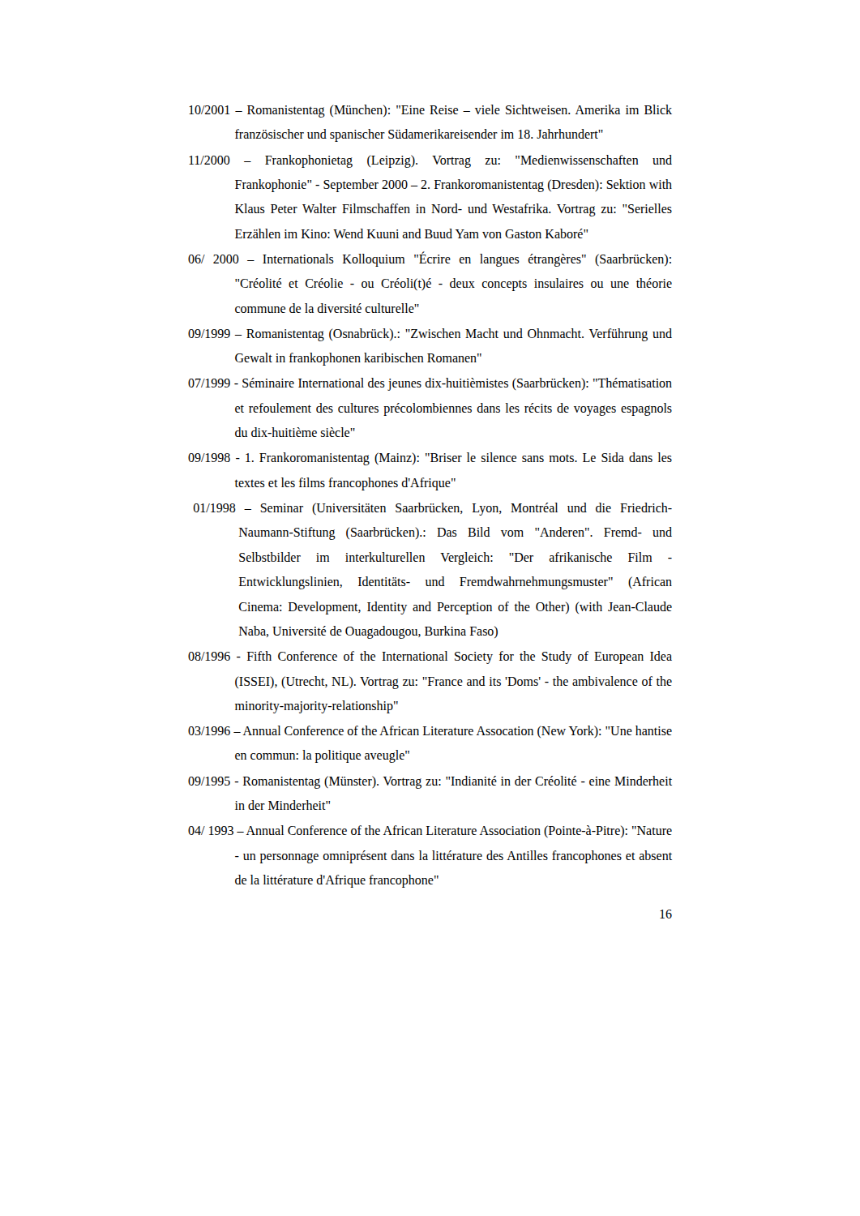10/2001 – Romanistentag (München): "Eine Reise – viele Sichtweisen. Amerika im Blick französischer und spanischer Südamerikareisender im 18. Jahrhundert"
11/2000 – Frankophonietag (Leipzig). Vortrag zu: "Medienwissenschaften und Frankophonie" - September 2000 – 2. Frankoromanistentag (Dresden): Sektion with Klaus Peter Walter Filmschaffen in Nord- und Westafrika. Vortrag zu: "Serielles Erzählen im Kino: Wend Kuuni and Buud Yam von Gaston Kaboré"
06/ 2000 – Internationals Kolloquium "Écrire en langues étrangères" (Saarbrücken): "Créolité et Créolie - ou Créoli(t)é - deux concepts insulaires ou une théorie commune de la diversité culturelle"
09/1999 – Romanistentag (Osnabrück).: "Zwischen Macht und Ohnmacht. Verführung und Gewalt in frankophonen karibischen Romanen"
07/1999 - Séminaire International des jeunes dix-huitièmistes (Saarbrücken): "Thématisation et refoulement des cultures précolombiennes dans les récits de voyages espagnols du dix-huitième siècle"
09/1998 - 1. Frankoromanistentag (Mainz): "Briser le silence sans mots. Le Sida dans les textes et les films francophones d'Afrique"
01/1998 – Seminar (Universitäten Saarbrücken, Lyon, Montréal und die Friedrich-Naumann-Stiftung (Saarbrücken).: Das Bild vom "Anderen". Fremd- und Selbstbilder im interkulturellen Vergleich: "Der afrikanische Film - Entwicklungslinien, Identitäts- und Fremdwahrnehmungsmuster" (African Cinema: Development, Identity and Perception of the Other) (with Jean-Claude Naba, Université de Ouagadougou, Burkina Faso)
08/1996 - Fifth Conference of the International Society for the Study of European Idea (ISSEI), (Utrecht, NL). Vortrag zu: "France and its 'Doms' - the ambivalence of the minority-majority-relationship"
03/1996 – Annual Conference of the African Literature Assocation (New York): "Une hantise en commun: la politique aveugle"
09/1995 - Romanistentag (Münster). Vortrag zu: "Indianité in der Créolité - eine Minderheit in der Minderheit"
04/ 1993 – Annual Conference of the African Literature Association (Pointe-à-Pitre): "Nature - un personnage omniprésent dans la littérature des Antilles francophones et absent de la littérature d'Afrique francophone"
16